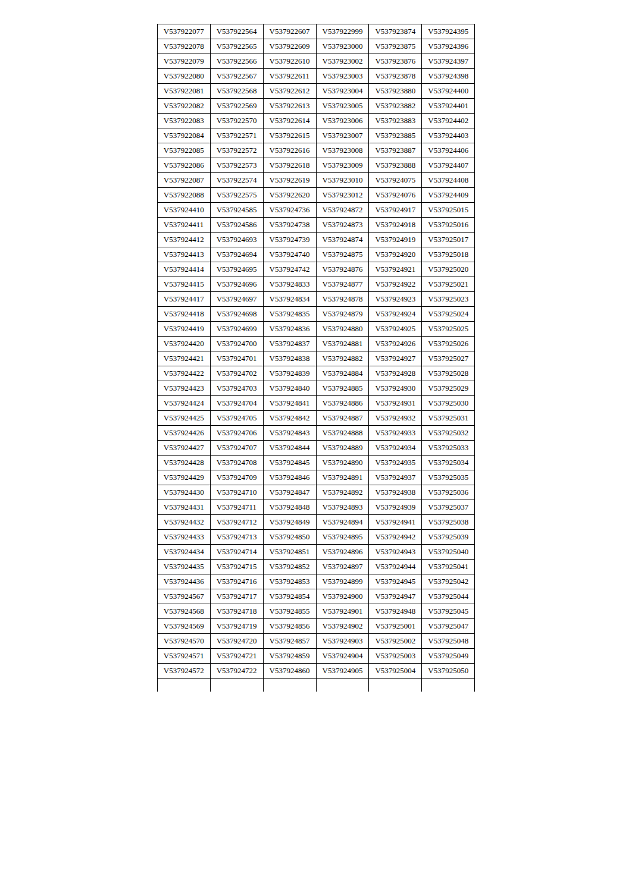| V537922077 | V537922564 | V537922607 | V537922999 | V537923874 | V537924395 |
| V537922078 | V537922565 | V537922609 | V537923000 | V537923875 | V537924396 |
| V537922079 | V537922566 | V537922610 | V537923002 | V537923876 | V537924397 |
| V537922080 | V537922567 | V537922611 | V537923003 | V537923878 | V537924398 |
| V537922081 | V537922568 | V537922612 | V537923004 | V537923880 | V537924400 |
| V537922082 | V537922569 | V537922613 | V537923005 | V537923882 | V537924401 |
| V537922083 | V537922570 | V537922614 | V537923006 | V537923883 | V537924402 |
| V537922084 | V537922571 | V537922615 | V537923007 | V537923885 | V537924403 |
| V537922085 | V537922572 | V537922616 | V537923008 | V537923887 | V537924406 |
| V537922086 | V537922573 | V537922618 | V537923009 | V537923888 | V537924407 |
| V537922087 | V537922574 | V537922619 | V537923010 | V537924075 | V537924408 |
| V537922088 | V537922575 | V537922620 | V537923012 | V537924076 | V537924409 |
| V537924410 | V537924585 | V537924736 | V537924872 | V537924917 | V537925015 |
| V537924411 | V537924586 | V537924738 | V537924873 | V537924918 | V537925016 |
| V537924412 | V537924693 | V537924739 | V537924874 | V537924919 | V537925017 |
| V537924413 | V537924694 | V537924740 | V537924875 | V537924920 | V537925018 |
| V537924414 | V537924695 | V537924742 | V537924876 | V537924921 | V537925020 |
| V537924415 | V537924696 | V537924833 | V537924877 | V537924922 | V537925021 |
| V537924417 | V537924697 | V537924834 | V537924878 | V537924923 | V537925023 |
| V537924418 | V537924698 | V537924835 | V537924879 | V537924924 | V537925024 |
| V537924419 | V537924699 | V537924836 | V537924880 | V537924925 | V537925025 |
| V537924420 | V537924700 | V537924837 | V537924881 | V537924926 | V537925026 |
| V537924421 | V537924701 | V537924838 | V537924882 | V537924927 | V537925027 |
| V537924422 | V537924702 | V537924839 | V537924884 | V537924928 | V537925028 |
| V537924423 | V537924703 | V537924840 | V537924885 | V537924930 | V537925029 |
| V537924424 | V537924704 | V537924841 | V537924886 | V537924931 | V537925030 |
| V537924425 | V537924705 | V537924842 | V537924887 | V537924932 | V537925031 |
| V537924426 | V537924706 | V537924843 | V537924888 | V537924933 | V537925032 |
| V537924427 | V537924707 | V537924844 | V537924889 | V537924934 | V537925033 |
| V537924428 | V537924708 | V537924845 | V537924890 | V537924935 | V537925034 |
| V537924429 | V537924709 | V537924846 | V537924891 | V537924937 | V537925035 |
| V537924430 | V537924710 | V537924847 | V537924892 | V537924938 | V537925036 |
| V537924431 | V537924711 | V537924848 | V537924893 | V537924939 | V537925037 |
| V537924432 | V537924712 | V537924849 | V537924894 | V537924941 | V537925038 |
| V537924433 | V537924713 | V537924850 | V537924895 | V537924942 | V537925039 |
| V537924434 | V537924714 | V537924851 | V537924896 | V537924943 | V537925040 |
| V537924435 | V537924715 | V537924852 | V537924897 | V537924944 | V537925041 |
| V537924436 | V537924716 | V537924853 | V537924899 | V537924945 | V537925042 |
| V537924567 | V537924717 | V537924854 | V537924900 | V537924947 | V537925044 |
| V537924568 | V537924718 | V537924855 | V537924901 | V537924948 | V537925045 |
| V537924569 | V537924719 | V537924856 | V537924902 | V537925001 | V537925047 |
| V537924570 | V537924720 | V537924857 | V537924903 | V537925002 | V537925048 |
| V537924571 | V537924721 | V537924859 | V537924904 | V537925003 | V537925049 |
| V537924572 | V537924722 | V537924860 | V537924905 | V537925004 | V537925050 |